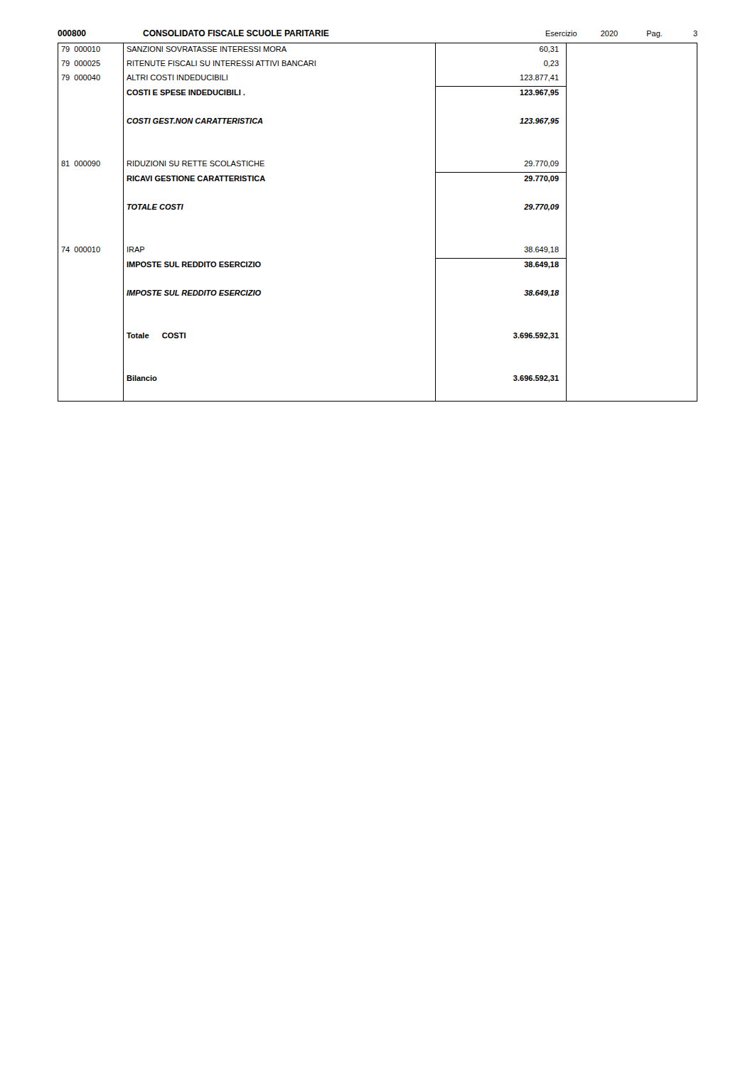000800
CONSOLIDATO FISCALE SCUOLE PARITARIE
Esercizio 2020
Pag. 3
| 79 000010 | SANZIONI SOVRATASSE INTERESSI MORA | 60,31 | |
| 79 000025 | RITENUTE FISCALI SU INTERESSI ATTIVI BANCARI | 0,23 | |
| 79 000040 | ALTRI COSTI INDEDUCIBILI | 123.877,41 | |
| | COSTI E SPESE INDEDUCIBILI . | 123.967,95 | |
| | COSTI GEST.NON CARATTERISTICA | 123.967,95 | |
| 81 000090 | RIDUZIONI SU RETTE SCOLASTICHE | 29.770,09 | |
| | RICAVI GESTIONE CARATTERISTICA | 29.770,09 | |
| | TOTALE COSTI | 29.770,09 | |
| 74 000010 | IRAP | 38.649,18 | |
| | IMPOSTE SUL REDDITO ESERCIZIO | 38.649,18 | |
| | IMPOSTE SUL REDDITO ESERCIZIO | 38.649,18 | |
| | Totale COSTI | 3.696.592,31 | |
| | Bilancio | 3.696.592,31 | |